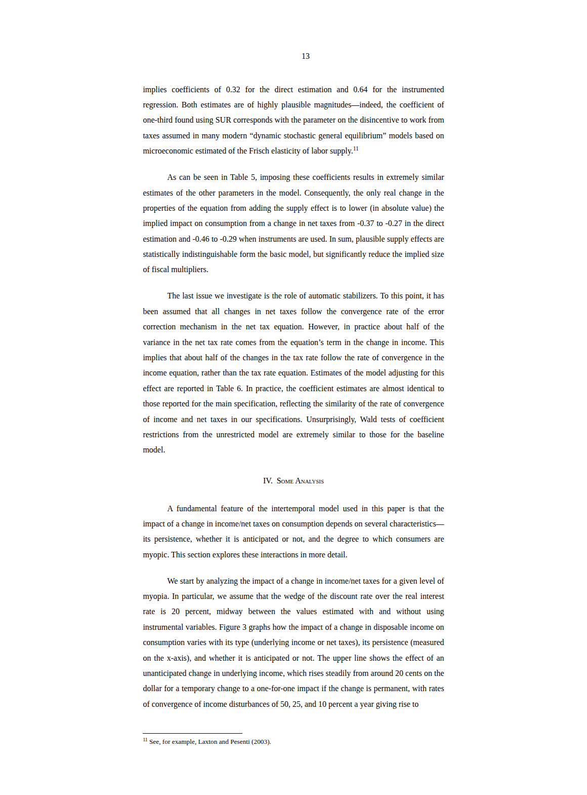13
implies coefficients of 0.32 for the direct estimation and 0.64 for the instrumented regression. Both estimates are of highly plausible magnitudes—indeed, the coefficient of one-third found using SUR corresponds with the parameter on the disincentive to work from taxes assumed in many modern “dynamic stochastic general equilibrium” models based on microeconomic estimated of the Frisch elasticity of labor supply.11
As can be seen in Table 5, imposing these coefficients results in extremely similar estimates of the other parameters in the model. Consequently, the only real change in the properties of the equation from adding the supply effect is to lower (in absolute value) the implied impact on consumption from a change in net taxes from -0.37 to -0.27 in the direct estimation and -0.46 to -0.29 when instruments are used. In sum, plausible supply effects are statistically indistinguishable form the basic model, but significantly reduce the implied size of fiscal multipliers.
The last issue we investigate is the role of automatic stabilizers. To this point, it has been assumed that all changes in net taxes follow the convergence rate of the error correction mechanism in the net tax equation. However, in practice about half of the variance in the net tax rate comes from the equation’s term in the change in income. This implies that about half of the changes in the tax rate follow the rate of convergence in the income equation, rather than the tax rate equation. Estimates of the model adjusting for this effect are reported in Table 6. In practice, the coefficient estimates are almost identical to those reported for the main specification, reflecting the similarity of the rate of convergence of income and net taxes in our specifications. Unsurprisingly, Wald tests of coefficient restrictions from the unrestricted model are extremely similar to those for the baseline model.
IV. Some Analysis
A fundamental feature of the intertemporal model used in this paper is that the impact of a change in income/net taxes on consumption depends on several characteristics—its persistence, whether it is anticipated or not, and the degree to which consumers are myopic. This section explores these interactions in more detail.
We start by analyzing the impact of a change in income/net taxes for a given level of myopia. In particular, we assume that the wedge of the discount rate over the real interest rate is 20 percent, midway between the values estimated with and without using instrumental variables. Figure 3 graphs how the impact of a change in disposable income on consumption varies with its type (underlying income or net taxes), its persistence (measured on the x-axis), and whether it is anticipated or not. The upper line shows the effect of an unanticipated change in underlying income, which rises steadily from around 20 cents on the dollar for a temporary change to a one-for-one impact if the change is permanent, with rates of convergence of income disturbances of 50, 25, and 10 percent a year giving rise to
11 See, for example, Laxton and Pesenti (2003).